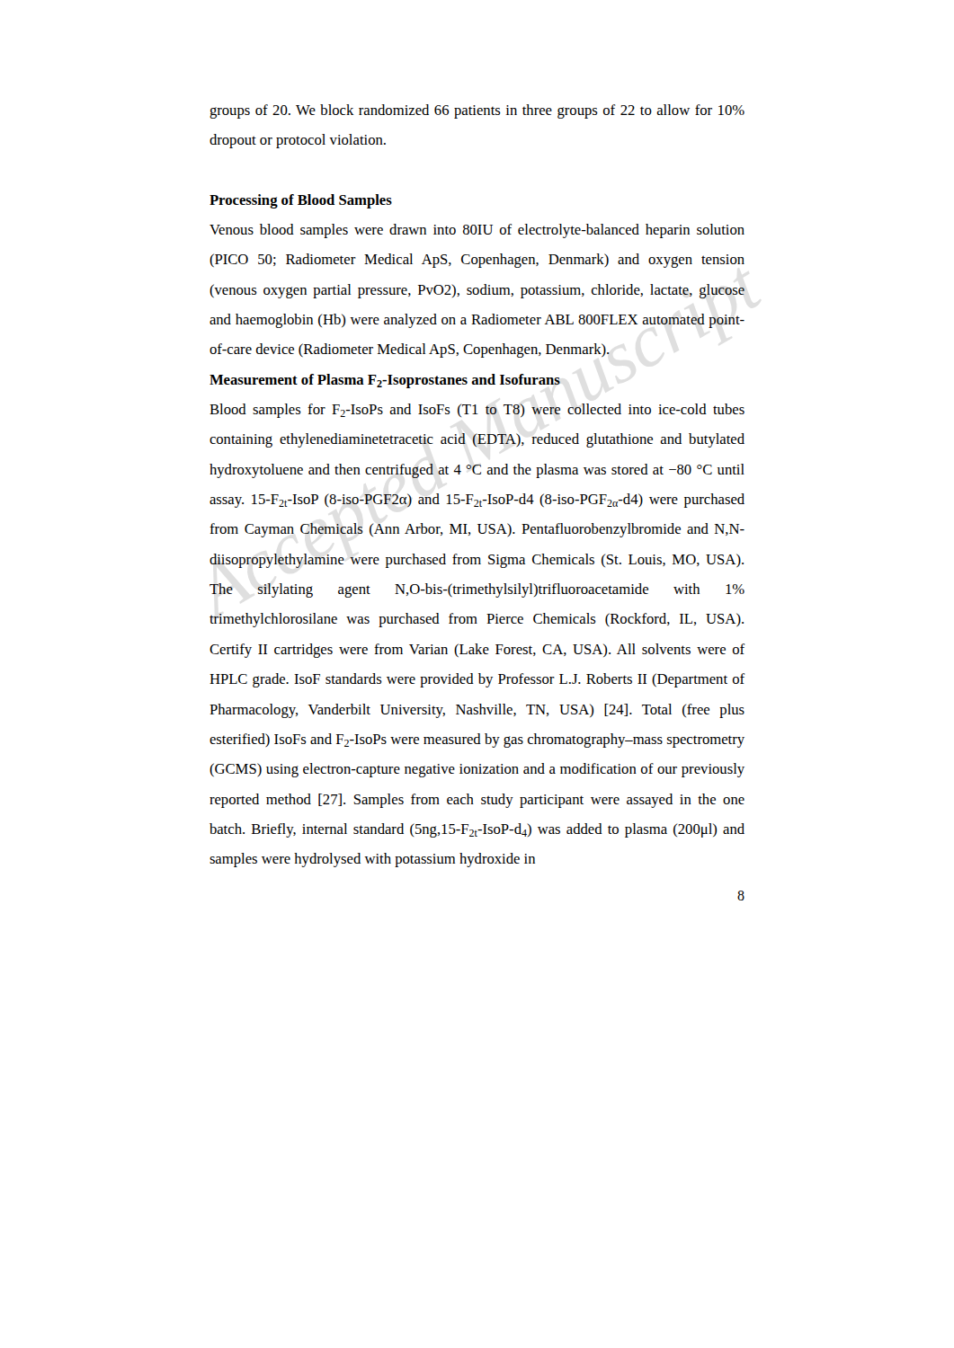Accepted Manuscript
groups of 20. We block randomized 66 patients in three groups of 22 to allow for 10% dropout or protocol violation.
Processing of Blood Samples
Venous blood samples were drawn into 80IU of electrolyte-balanced heparin solution (PICO 50; Radiometer Medical ApS, Copenhagen, Denmark) and oxygen tension (venous oxygen partial pressure, PvO2), sodium, potassium, chloride, lactate, glucose and haemoglobin (Hb) were analyzed on a Radiometer ABL 800FLEX automated point-of-care device (Radiometer Medical ApS, Copenhagen, Denmark).
Measurement of Plasma F2-Isoprostanes and Isofurans
Blood samples for F2-IsoPs and IsoFs (T1 to T8) were collected into ice-cold tubes containing ethylenediaminetetracetic acid (EDTA), reduced glutathione and butylated hydroxytoluene and then centrifuged at 4 °C and the plasma was stored at −80 °C until assay. 15-F2t-IsoP (8-iso-PGF2α) and 15-F2t-IsoP-d4 (8-iso-PGF2α-d4) were purchased from Cayman Chemicals (Ann Arbor, MI, USA). Pentafluorobenzylbromide and N,N-diisopropylethylamine were purchased from Sigma Chemicals (St. Louis, MO, USA). The silylating agent N,O-bis-(trimethylsilyl)trifluoroacetamide with 1% trimethylchlorosilane was purchased from Pierce Chemicals (Rockford, IL, USA). Certify II cartridges were from Varian (Lake Forest, CA, USA). All solvents were of HPLC grade. IsoF standards were provided by Professor L.J. Roberts II (Department of Pharmacology, Vanderbilt University, Nashville, TN, USA) [24]. Total (free plus esterified) IsoFs and F2-IsoPs were measured by gas chromatography–mass spectrometry (GCMS) using electron-capture negative ionization and a modification of our previously reported method [27]. Samples from each study participant were assayed in the one batch. Briefly, internal standard (5ng,15-F2t-IsoP-d4) was added to plasma (200μl) and samples were hydrolysed with potassium hydroxide in
8